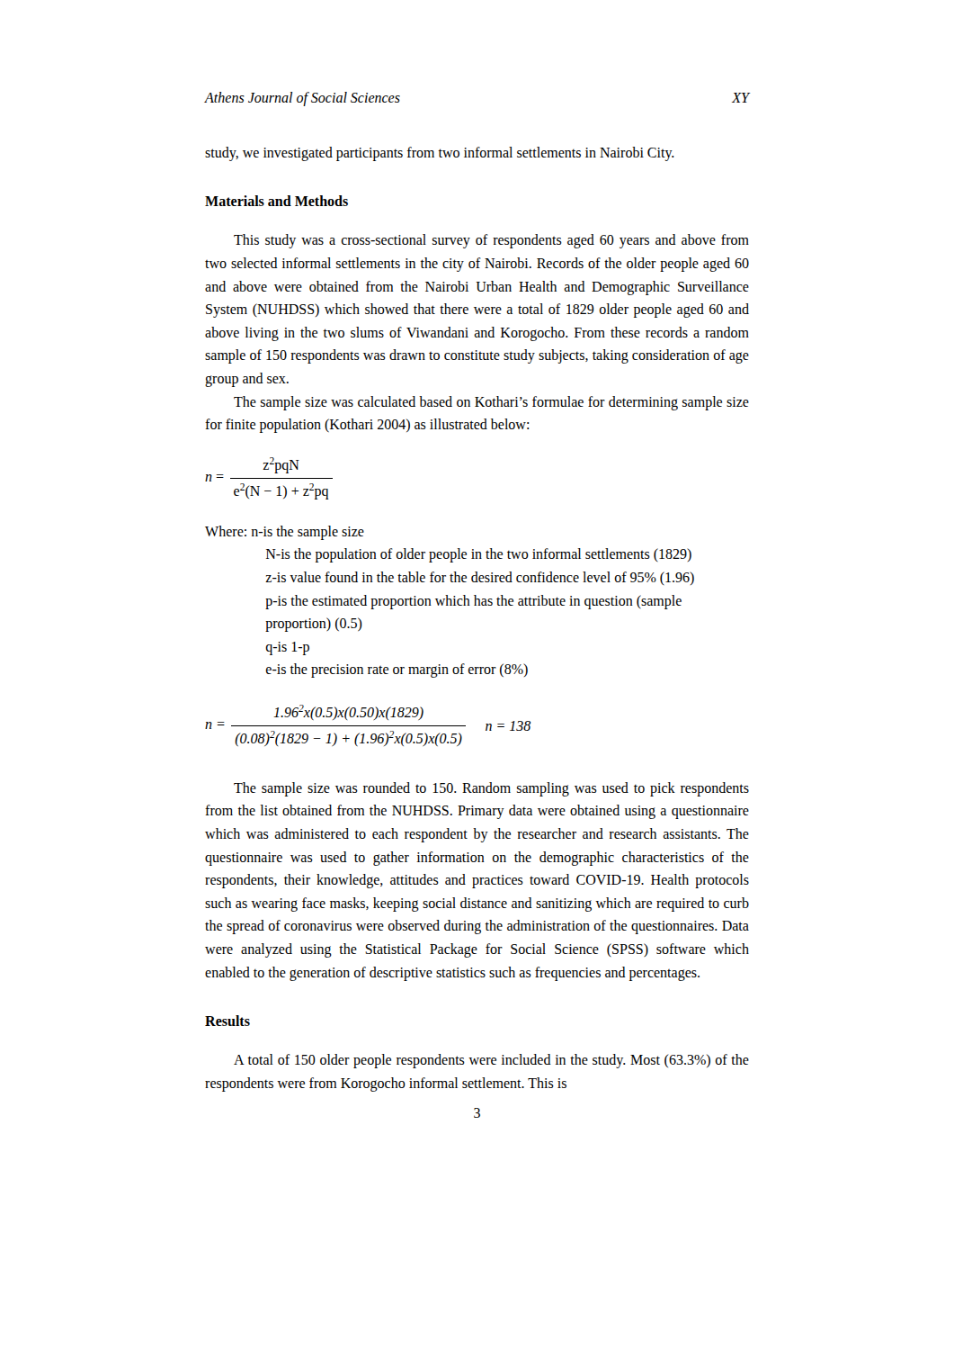Athens Journal of Social Sciences XY
study, we investigated participants from two informal settlements in Nairobi City.
Materials and Methods
This study was a cross-sectional survey of respondents aged 60 years and above from two selected informal settlements in the city of Nairobi. Records of the older people aged 60 and above were obtained from the Nairobi Urban Health and Demographic Surveillance System (NUHDSS) which showed that there were a total of 1829 older people aged 60 and above living in the two slums of Viwandani and Korogocho. From these records a random sample of 150 respondents was drawn to constitute study subjects, taking consideration of age group and sex.
The sample size was calculated based on Kothari’s formulae for determining sample size for finite population (Kothari 2004) as illustrated below:
n = z2pqN e2(N − 1) + z2pq
Where: n-is the sample size
N-is the population of older people in the two informal settlements (1829)
z-is value found in the table for the desired confidence level of 95% (1.96)
p-is the estimated proportion which has the attribute in question (sample proportion) (0.5)
q-is 1-p
e-is the precision rate or margin of error (8%)
n = 1.962x(0.5)x(0.50)x(1829) (0.08)2(1829 − 1) + (1.96)2x(0.5)x(0.5) n = 138
The sample size was rounded to 150. Random sampling was used to pick respondents from the list obtained from the NUHDSS. Primary data were obtained using a questionnaire which was administered to each respondent by the researcher and research assistants. The questionnaire was used to gather information on the demographic characteristics of the respondents, their knowledge, attitudes and practices toward COVID-19. Health protocols such as wearing face masks, keeping social distance and sanitizing which are required to curb the spread of coronavirus were observed during the administration of the questionnaires. Data were analyzed using the Statistical Package for Social Science (SPSS) software which enabled to the generation of descriptive statistics such as frequencies and percentages.
Results
A total of 150 older people respondents were included in the study. Most (63.3%) of the respondents were from Korogocho informal settlement. This is
3